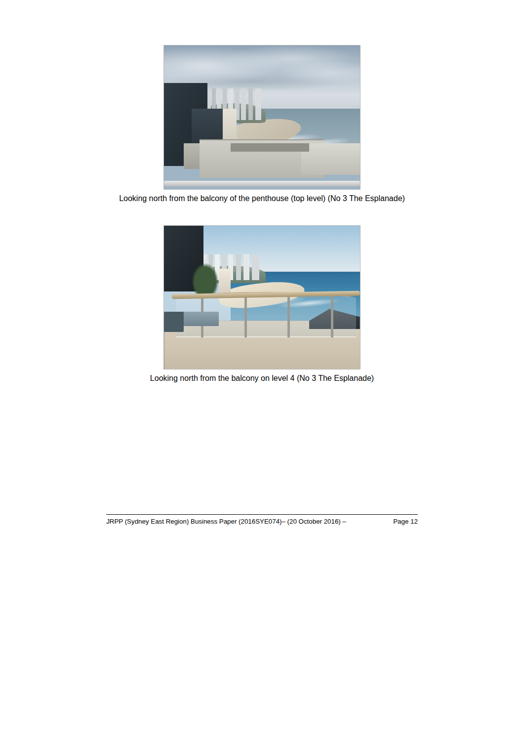Looking north from the balcony of the penthouse (top level) (No 3 The Esplanade)
Looking north from the balcony on level 4 (No 3 The Esplanade)
JRPP (Sydney East Region) Business Paper (2016SYE074)– (20 October 2016) –
Page 12